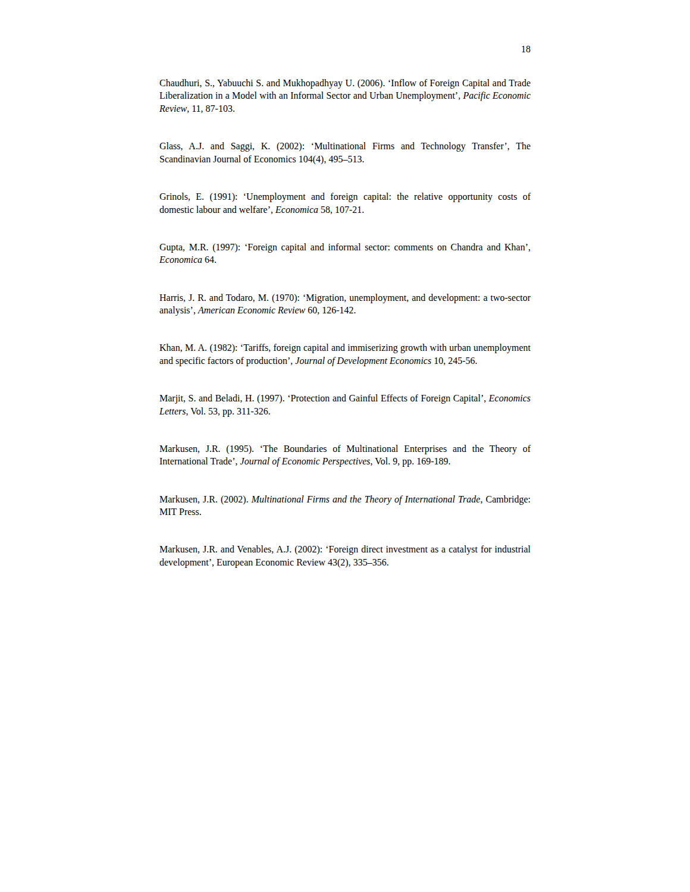18
Chaudhuri, S., Yabuuchi S. and Mukhopadhyay U. (2006). ‘Inflow of Foreign Capital and Trade Liberalization in a Model with an Informal Sector and Urban Unemployment’, Pacific Economic Review, 11, 87-103.
Glass, A.J. and Saggi, K. (2002): ‘Multinational Firms and Technology Transfer’, The Scandinavian Journal of Economics 104(4), 495–513.
Grinols, E. (1991): ‘Unemployment and foreign capital: the relative opportunity costs of domestic labour and welfare’, Economica 58, 107-21.
Gupta, M.R. (1997): ‘Foreign capital and informal sector: comments on Chandra and Khan’, Economica 64.
Harris, J. R. and Todaro, M. (1970): ‘Migration, unemployment, and development: a two-sector analysis’, American Economic Review 60, 126-142.
Khan, M. A. (1982): ‘Tariffs, foreign capital and immiserizing growth with urban unemployment and specific factors of production’, Journal of Development Economics 10, 245-56.
Marjit, S. and Beladi, H. (1997). ‘Protection and Gainful Effects of Foreign Capital’, Economics Letters, Vol. 53, pp. 311-326.
Markusen, J.R. (1995). ‘The Boundaries of Multinational Enterprises and the Theory of International Trade’, Journal of Economic Perspectives, Vol. 9, pp. 169-189.
Markusen, J.R. (2002). Multinational Firms and the Theory of International Trade, Cambridge: MIT Press.
Markusen, J.R. and Venables, A.J. (2002): ‘Foreign direct investment as a catalyst for industrial development’, European Economic Review 43(2), 335–356.